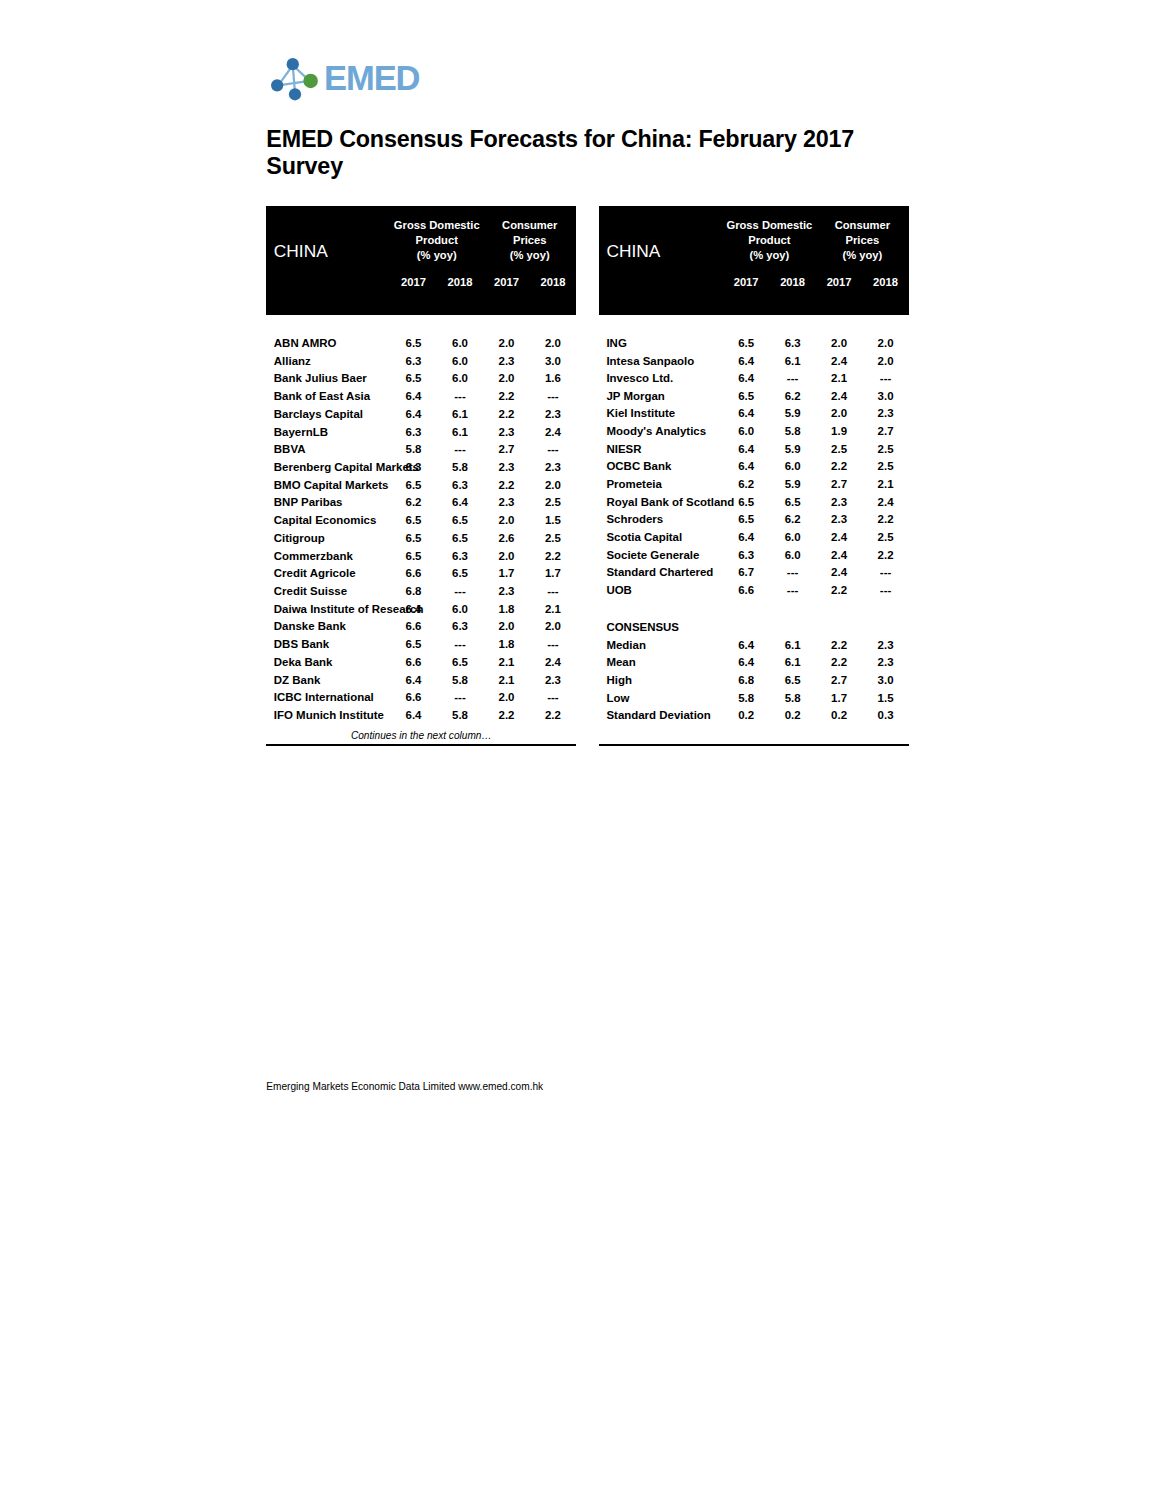EMED
EMED Consensus Forecasts for China: February 2017 Survey
| CHINA | Gross Domestic Product (% yoy) | Consumer Prices (% yoy) |
| --- | --- | --- |
| 2017 | 2018 | 2017 | 2018 |
| ABN AMRO | 6.5 | 6.0 | 2.0 | 2.0 |
| Allianz | 6.3 | 6.0 | 2.3 | 3.0 |
| Bank Julius Baer | 6.5 | 6.0 | 2.0 | 1.6 |
| Bank of East Asia | 6.4 | --- | 2.2 | --- |
| Barclays Capital | 6.4 | 6.1 | 2.2 | 2.3 |
| BayernLB | 6.3 | 6.1 | 2.3 | 2.4 |
| BBVA | 5.8 | --- | 2.7 | --- |
| Berenberg Capital Markets | 6.3 | 5.8 | 2.3 | 2.3 |
| BMO Capital Markets | 6.5 | 6.3 | 2.2 | 2.0 |
| BNP Paribas | 6.2 | 6.4 | 2.3 | 2.5 |
| Capital Economics | 6.5 | 6.5 | 2.0 | 1.5 |
| Citigroup | 6.5 | 6.5 | 2.6 | 2.5 |
| Commerzbank | 6.5 | 6.3 | 2.0 | 2.2 |
| Credit Agricole | 6.6 | 6.5 | 1.7 | 1.7 |
| Credit Suisse | 6.8 | --- | 2.3 | --- |
| Daiwa Institute of Research | 6.4 | 6.0 | 1.8 | 2.1 |
| Danske Bank | 6.6 | 6.3 | 2.0 | 2.0 |
| DBS Bank | 6.5 | --- | 1.8 | --- |
| Deka Bank | 6.6 | 6.5 | 2.1 | 2.4 |
| DZ Bank | 6.4 | 5.8 | 2.1 | 2.3 |
| ICBC International | 6.6 | --- | 2.0 | --- |
| IFO Munich Institute | 6.4 | 5.8 | 2.2 | 2.2 |
| Continues in the next column… |
| CHINA | Gross Domestic Product (% yoy) | Consumer Prices (% yoy) |
| --- | --- | --- |
| 2017 | 2018 | 2017 | 2018 |
| ING | 6.5 | 6.3 | 2.0 | 2.0 |
| Intesa Sanpaolo | 6.4 | 6.1 | 2.4 | 2.0 |
| Invesco Ltd. | 6.4 | --- | 2.1 | --- |
| JP Morgan | 6.5 | 6.2 | 2.4 | 3.0 |
| Kiel Institute | 6.4 | 5.9 | 2.0 | 2.3 |
| Moody's Analytics | 6.0 | 5.8 | 1.9 | 2.7 |
| NIESR | 6.4 | 5.9 | 2.5 | 2.5 |
| OCBC Bank | 6.4 | 6.0 | 2.2 | 2.5 |
| Prometeia | 6.2 | 5.9 | 2.7 | 2.1 |
| Royal Bank of Scotland | 6.5 | 6.5 | 2.3 | 2.4 |
| Schroders | 6.5 | 6.2 | 2.3 | 2.2 |
| Scotia Capital | 6.4 | 6.0 | 2.4 | 2.5 |
| Societe Generale | 6.3 | 6.0 | 2.4 | 2.2 |
| Standard Chartered | 6.7 | --- | 2.4 | --- |
| UOB | 6.6 | --- | 2.2 | --- |
| CONSENSUS | | | | |
| Median | 6.4 | 6.1 | 2.2 | 2.3 |
| Mean | 6.4 | 6.1 | 2.2 | 2.3 |
| High | 6.8 | 6.5 | 2.7 | 3.0 |
| Low | 5.8 | 5.8 | 1.7 | 1.5 |
| Standard Deviation | 0.2 | 0.2 | 0.2 | 0.3 |
Emerging Markets Economic Data Limited www.emed.com.hk